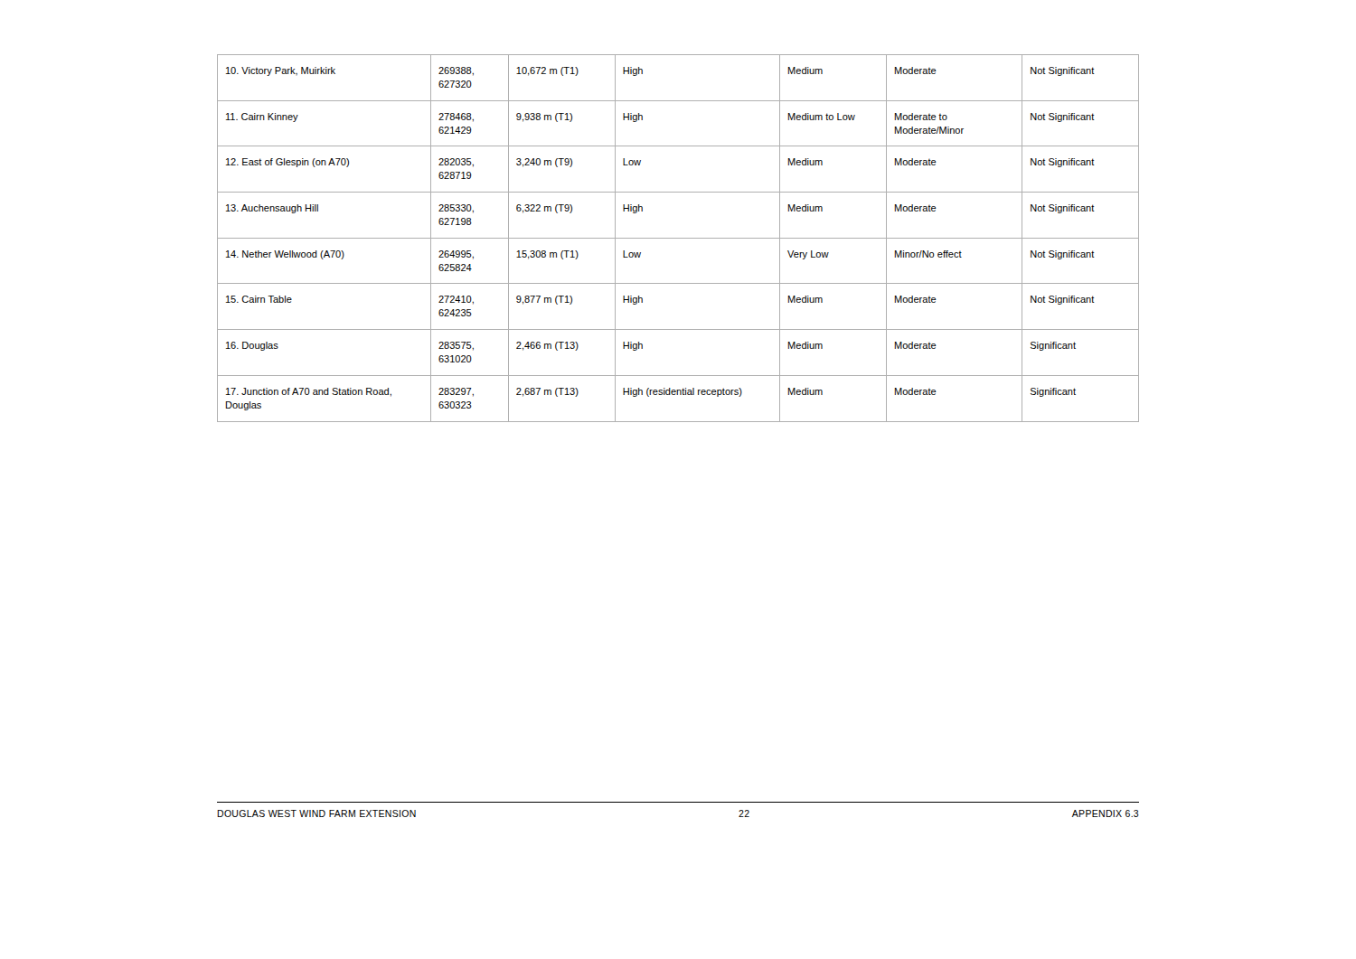| 10. Victory Park, Muirkirk | 269388, 627320 | 10,672 m (T1) | High | Medium | Moderate | Not Significant |
| 11. Cairn Kinney | 278468, 621429 | 9,938 m (T1) | High | Medium to Low | Moderate to Moderate/Minor | Not Significant |
| 12. East of Glespin (on A70) | 282035, 628719 | 3,240 m (T9) | Low | Medium | Moderate | Not Significant |
| 13. Auchensaugh Hill | 285330, 627198 | 6,322 m (T9) | High | Medium | Moderate | Not Significant |
| 14. Nether Wellwood (A70) | 264995, 625824 | 15,308 m (T1) | Low | Very Low | Minor/No effect | Not Significant |
| 15. Cairn Table | 272410, 624235 | 9,877 m (T1) | High | Medium | Moderate | Not Significant |
| 16. Douglas | 283575, 631020 | 2,466 m (T13) | High | Medium | Moderate | Significant |
| 17. Junction of A70 and Station Road, Douglas | 283297, 630323 | 2,687 m (T13) | High (residential receptors) | Medium | Moderate | Significant |
DOUGLAS WEST WIND FARM EXTENSION
22
APPENDIX 6.3